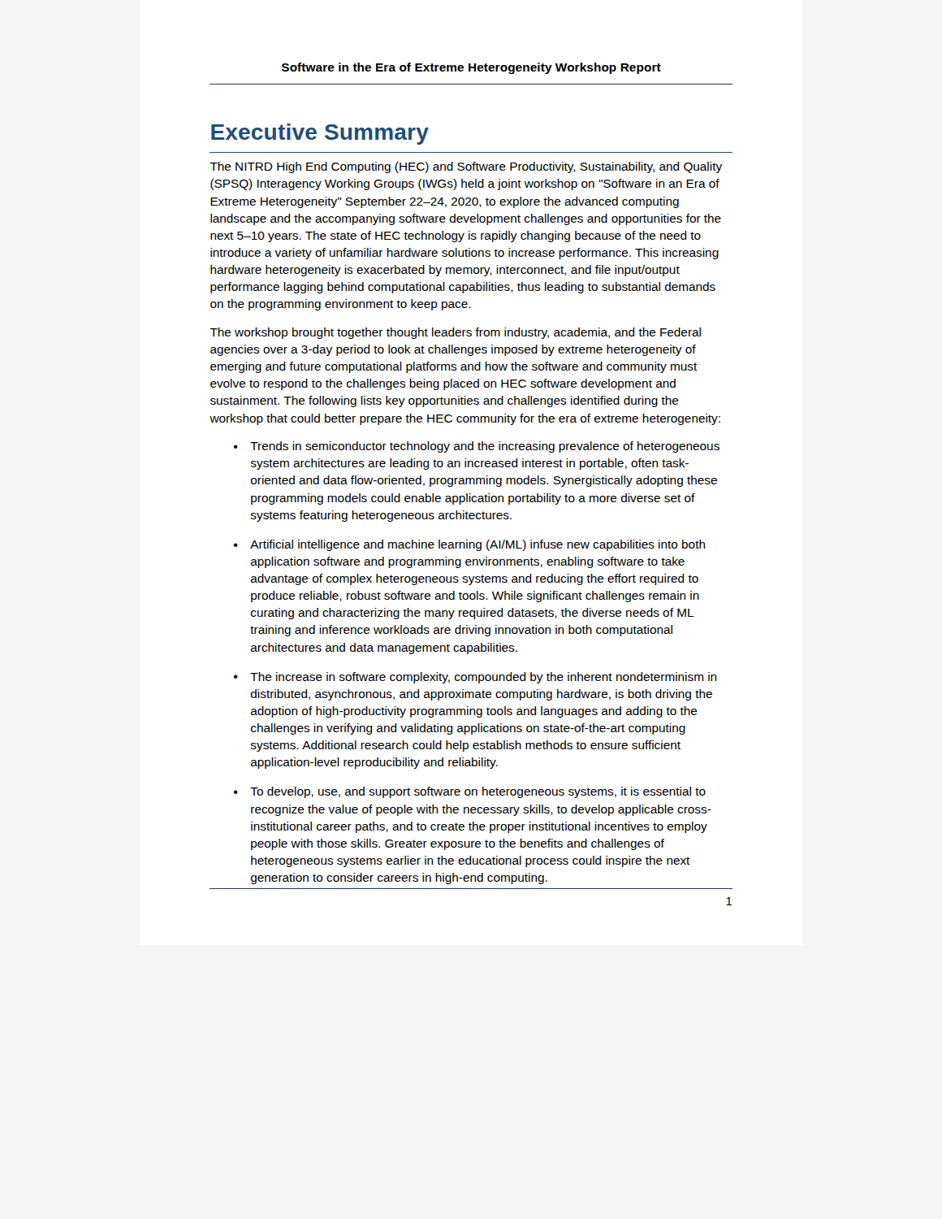Software in the Era of Extreme Heterogeneity Workshop Report
Executive Summary
The NITRD High End Computing (HEC) and Software Productivity, Sustainability, and Quality (SPSQ) Interagency Working Groups (IWGs) held a joint workshop on "Software in an Era of Extreme Heterogeneity" September 22–24, 2020, to explore the advanced computing landscape and the accompanying software development challenges and opportunities for the next 5–10 years. The state of HEC technology is rapidly changing because of the need to introduce a variety of unfamiliar hardware solutions to increase performance. This increasing hardware heterogeneity is exacerbated by memory, interconnect, and file input/output performance lagging behind computational capabilities, thus leading to substantial demands on the programming environment to keep pace.
The workshop brought together thought leaders from industry, academia, and the Federal agencies over a 3-day period to look at challenges imposed by extreme heterogeneity of emerging and future computational platforms and how the software and community must evolve to respond to the challenges being placed on HEC software development and sustainment. The following lists key opportunities and challenges identified during the workshop that could better prepare the HEC community for the era of extreme heterogeneity:
Trends in semiconductor technology and the increasing prevalence of heterogeneous system architectures are leading to an increased interest in portable, often task-oriented and data flow-oriented, programming models. Synergistically adopting these programming models could enable application portability to a more diverse set of systems featuring heterogeneous architectures.
Artificial intelligence and machine learning (AI/ML) infuse new capabilities into both application software and programming environments, enabling software to take advantage of complex heterogeneous systems and reducing the effort required to produce reliable, robust software and tools. While significant challenges remain in curating and characterizing the many required datasets, the diverse needs of ML training and inference workloads are driving innovation in both computational architectures and data management capabilities.
The increase in software complexity, compounded by the inherent nondeterminism in distributed, asynchronous, and approximate computing hardware, is both driving the adoption of high-productivity programming tools and languages and adding to the challenges in verifying and validating applications on state-of-the-art computing systems. Additional research could help establish methods to ensure sufficient application-level reproducibility and reliability.
To develop, use, and support software on heterogeneous systems, it is essential to recognize the value of people with the necessary skills, to develop applicable cross-institutional career paths, and to create the proper institutional incentives to employ people with those skills. Greater exposure to the benefits and challenges of heterogeneous systems earlier in the educational process could inspire the next generation to consider careers in high-end computing.
1